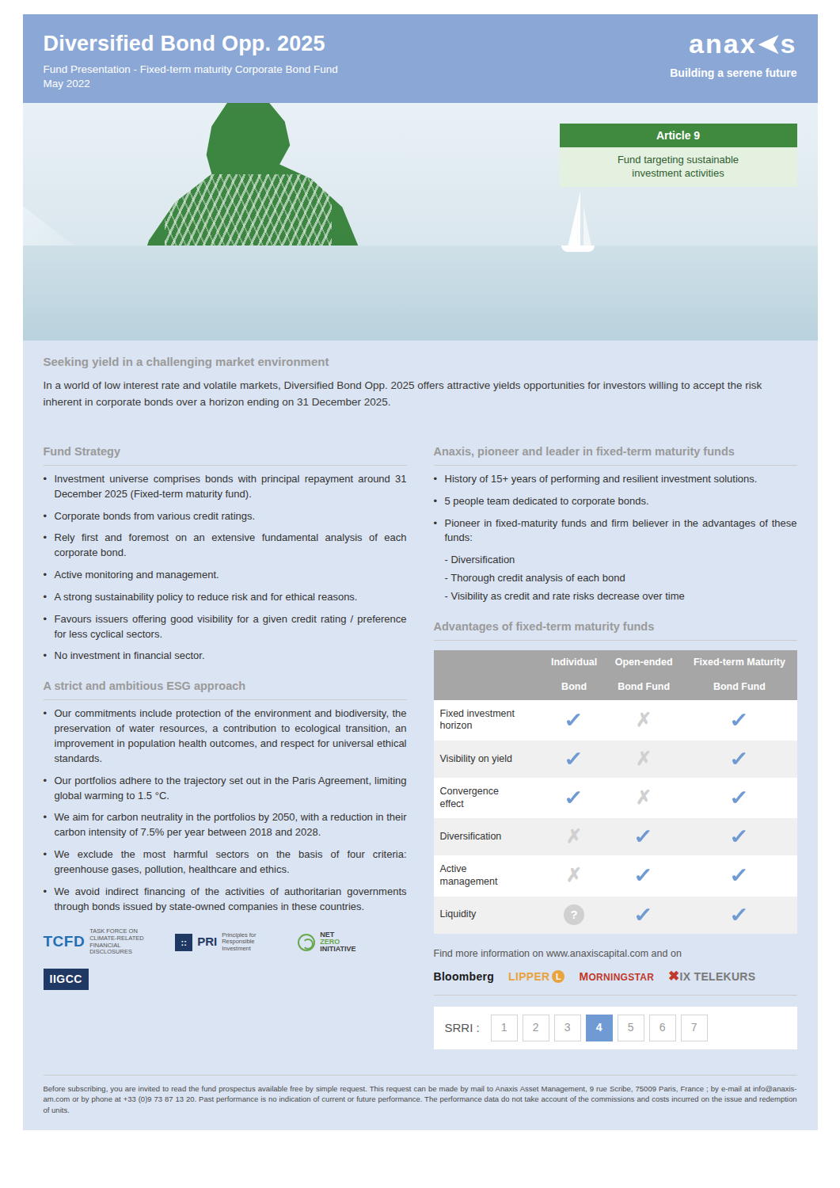Diversified Bond Opp. 2025
Fund Presentation - Fixed-term maturity Corporate Bond Fund
May 2022
anax➤s
Building a serene future
Article 9
Fund targeting sustainable
investment activities
Seeking yield in a challenging market environment
In a world of low interest rate and volatile markets, Diversified Bond Opp. 2025 offers attractive yields opportunities for investors willing to accept the risk inherent in corporate bonds over a horizon ending on 31 December 2025.
Fund Strategy
Investment universe comprises bonds with principal repayment around 31 December 2025 (Fixed-term maturity fund).
Corporate bonds from various credit ratings.
Rely first and foremost on an extensive fundamental analysis of each corporate bond.
Active monitoring and management.
A strong sustainability policy to reduce risk and for ethical reasons.
Favours issuers offering good visibility for a given credit rating / preference for less cyclical sectors.
No investment in financial sector.
A strict and ambitious ESG approach
Our commitments include protection of the environment and biodiversity, the preservation of water resources, a contribution to ecological transition, an improvement in population health outcomes, and respect for universal ethical standards.
Our portfolios adhere to the trajectory set out in the Paris Agreement, limiting global warming to 1.5 °C.
We aim for carbon neutrality in the portfolios by 2050, with a reduction in their carbon intensity of 7.5% per year between 2018 and 2028.
We exclude the most harmful sectors on the basis of four criteria: greenhouse gases, pollution, healthcare and ethics.
We avoid indirect financing of the activities of authoritarian governments through bonds issued by state-owned companies in these countries.
TCFD Task Force on Climate-related Financial Disclosures
:: PRI Principles for Responsible Investment
NET
ZERO
INITIATIVE
IIGCC
Anaxis, pioneer and leader in fixed-term maturity funds
History of 15+ years of performing and resilient investment solutions.
5 people team dedicated to corporate bonds.
Pioneer in fixed-maturity funds and firm believer in the advantages of these funds:
- Diversification
- Thorough credit analysis of each bond
- Visibility as credit and rate risks decrease over time
Advantages of fixed-term maturity funds
| | Individual Bond | Open-ended Bond Fund | Fixed-term Maturity Bond Fund |
| --- | --- | --- | --- |
| Fixed investment horizon | ✓ | ✗ | ✓ |
| Visibility on yield | ✓ | ✗ | ✓ |
| Convergence effect | ✓ | ✗ | ✓ |
| Diversification | ✗ | ✓ | ✓ |
| Active management | ✗ | ✓ | ✓ |
| Liquidity | ? | ✓ | ✓ |
Find more information on www.anaxiscapital.com and on
Bloomberg LIPPERL MORNINGSTAR ✖IX TELEKURS
SRRI : 1 2 3 4 5 6 7
Before subscribing, you are invited to read the fund prospectus available free by simple request. This request can be made by mail to Anaxis Asset Management, 9 rue Scribe, 75009 Paris, France ; by e-mail at info@anaxis-am.com or by phone at +33 (0)9 73 87 13 20. Past performance is no indication of current or future performance. The performance data do not take account of the commissions and costs incurred on the issue and redemption of units.